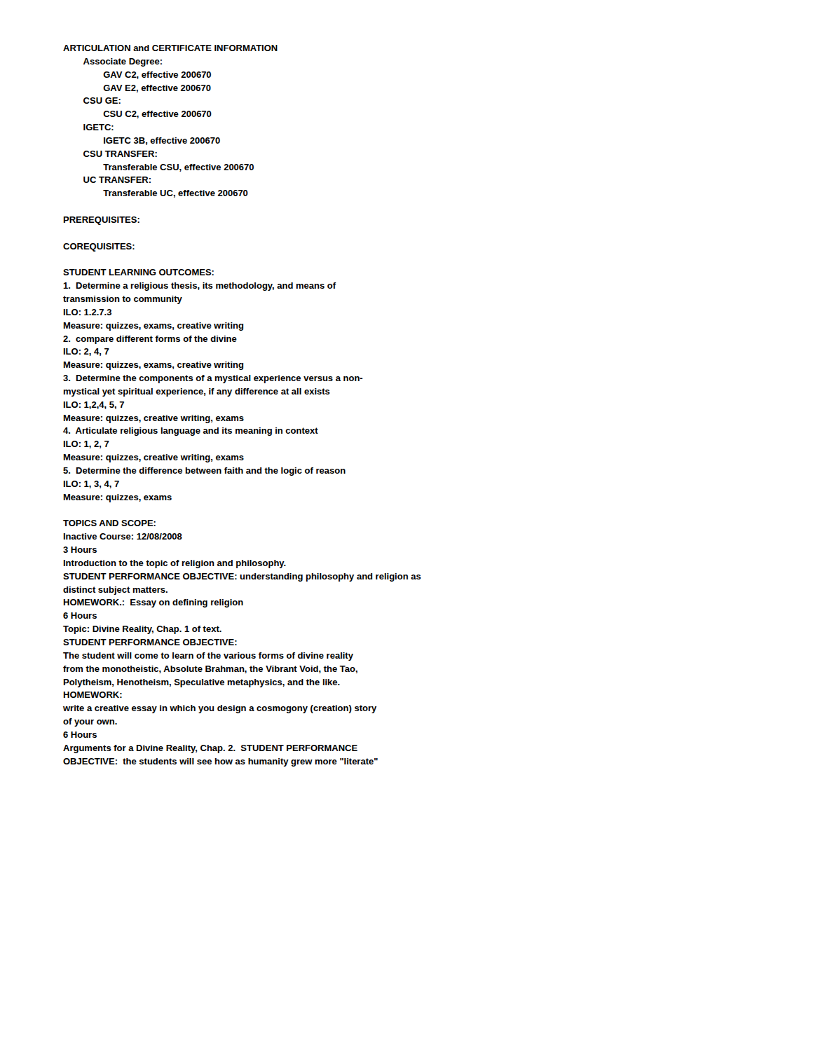ARTICULATION and CERTIFICATE INFORMATION
Associate Degree:
GAV C2, effective 200670
GAV E2, effective 200670
CSU GE:
CSU C2, effective 200670
IGETC:
IGETC 3B, effective 200670
CSU TRANSFER:
Transferable CSU, effective 200670
UC TRANSFER:
Transferable UC, effective 200670
PREREQUISITES:
COREQUISITES:
STUDENT LEARNING OUTCOMES:
1. Determine a religious thesis, its methodology, and means of
transmission to community
ILO: 1.2.7.3
Measure: quizzes, exams, creative writing
2. compare different forms of the divine
ILO: 2, 4, 7
Measure: quizzes, exams, creative writing
3. Determine the components of a mystical experience versus a non-
mystical yet spiritual experience, if any difference at all exists
ILO: 1,2,4, 5, 7
Measure: quizzes, creative writing, exams
4. Articulate religious language and its meaning in context
ILO: 1, 2, 7
Measure: quizzes, creative writing, exams
5. Determine the difference between faith and the logic of reason
ILO: 1, 3, 4, 7
Measure: quizzes, exams
TOPICS AND SCOPE:
Inactive Course: 12/08/2008
3 Hours
Introduction to the topic of religion and philosophy.
STUDENT PERFORMANCE OBJECTIVE: understanding philosophy and religion as
distinct subject matters.
HOMEWORK.: Essay on defining religion
6 Hours
Topic: Divine Reality, Chap. 1 of text.
STUDENT PERFORMANCE OBJECTIVE:
The student will come to learn of the various forms of divine reality
from the monotheistic, Absolute Brahman, the Vibrant Void, the Tao,
Polytheism, Henotheism, Speculative metaphysics, and the like.
HOMEWORK:
write a creative essay in which you design a cosmogony (creation) story
of your own.
6 Hours
Arguments for a Divine Reality, Chap. 2. STUDENT PERFORMANCE
OBJECTIVE: the students will see how as humanity grew more "literate"